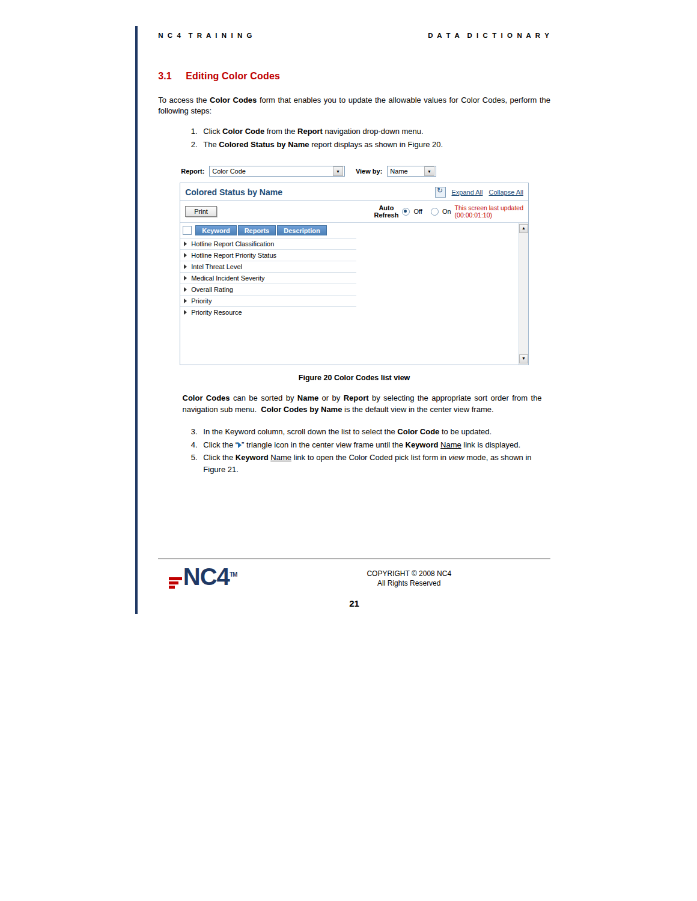N C 4 T R A I N I N G
D A T A D I C T I O N A R Y
3.1 Editing Color Codes
To access the Color Codes form that enables you to update the allowable values for Color Codes, perform the following steps:
Click Color Code from the Report navigation drop-down menu.
The Colored Status by Name report displays as shown in Figure 20.
Report: Color Code ▼ View by: Name ▼
Colored Status by Name
Expand All Collapse All
Print
Auto
Refresh
Off On
This screen last updated
(00:00:01:10)
Keyword Reports Description
Hotline Report Classification
Hotline Report Priority Status
Intel Threat Level
Medical Incident Severity
Overall Rating
Priority
Priority Resource
▲ ▼
Figure 20 Color Codes list view
Color Codes can be sorted by Name or by Report by selecting the appropriate sort order from the navigation sub menu. Color Codes by Name is the default view in the center view frame.
In the Keyword column, scroll down the list to select the Color Code to be updated.
Click the “ ” triangle icon in the center view frame until the Keyword Name link is displayed.
Click the Keyword Name link to open the Color Coded pick list form in view mode, as shown in Figure 21.
NC4TM
COPYRIGHT © 2008 NC4
All Rights Reserved
21